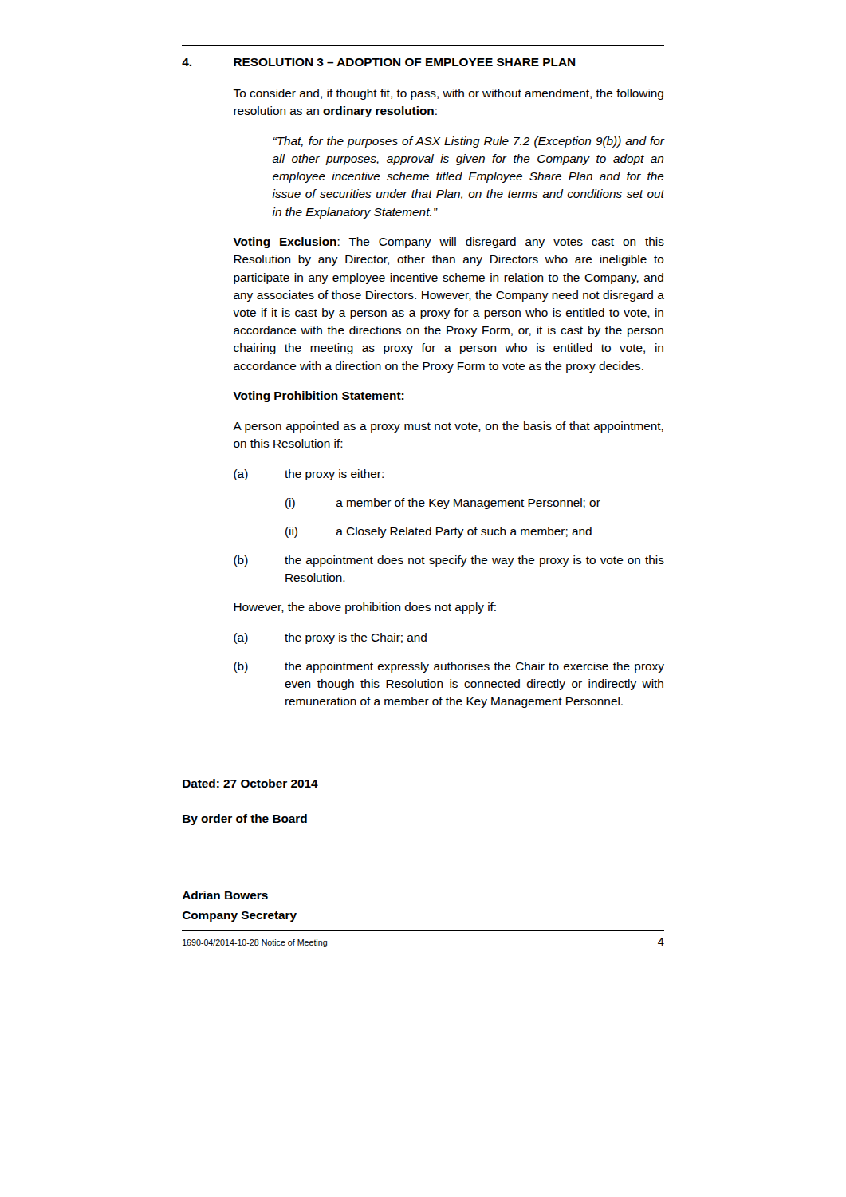4. RESOLUTION 3 – ADOPTION OF EMPLOYEE SHARE PLAN
To consider and, if thought fit, to pass, with or without amendment, the following resolution as an ordinary resolution:
“That, for the purposes of ASX Listing Rule 7.2 (Exception 9(b)) and for all other purposes, approval is given for the Company to adopt an employee incentive scheme titled Employee Share Plan and for the issue of securities under that Plan, on the terms and conditions set out in the Explanatory Statement.”
Voting Exclusion: The Company will disregard any votes cast on this Resolution by any Director, other than any Directors who are ineligible to participate in any employee incentive scheme in relation to the Company, and any associates of those Directors. However, the Company need not disregard a vote if it is cast by a person as a proxy for a person who is entitled to vote, in accordance with the directions on the Proxy Form, or, it is cast by the person chairing the meeting as proxy for a person who is entitled to vote, in accordance with a direction on the Proxy Form to vote as the proxy decides.
Voting Prohibition Statement:
A person appointed as a proxy must not vote, on the basis of that appointment, on this Resolution if:
(a) the proxy is either:
(i) a member of the Key Management Personnel; or
(ii) a Closely Related Party of such a member; and
(b) the appointment does not specify the way the proxy is to vote on this Resolution.
However, the above prohibition does not apply if:
(a) the proxy is the Chair; and
(b) the appointment expressly authorises the Chair to exercise the proxy even though this Resolution is connected directly or indirectly with remuneration of a member of the Key Management Personnel.
Dated: 27 October 2014
By order of the Board
Adrian Bowers
Company Secretary
1690-04/2014-10-28 Notice of Meeting 4